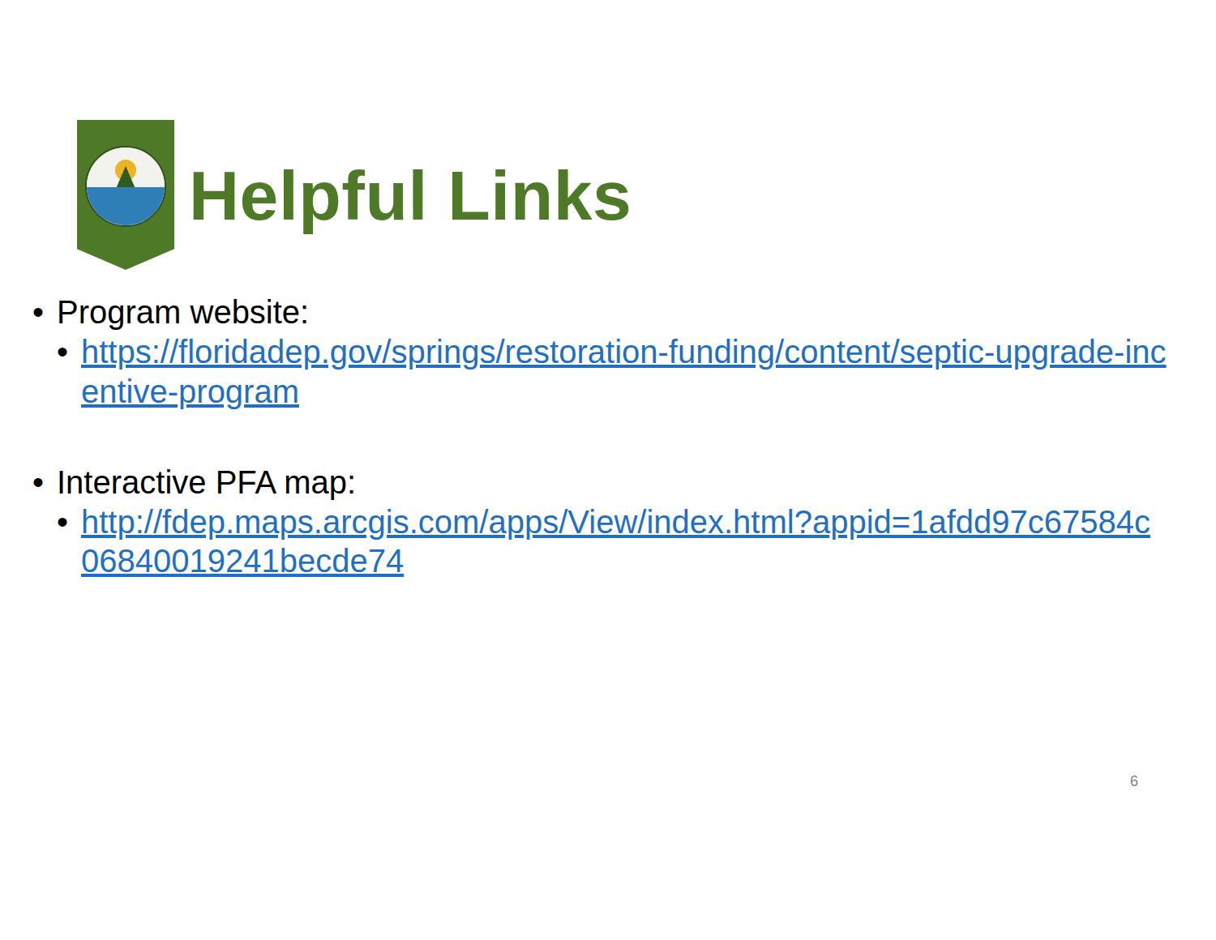Helpful Links
Program website:
https://floridadep.gov/springs/restoration-funding/content/septic-upgrade-incentive-program
Interactive PFA map:
http://fdep.maps.arcgis.com/apps/View/index.html?appid=1afdd97c67584c06840019241becde74
6